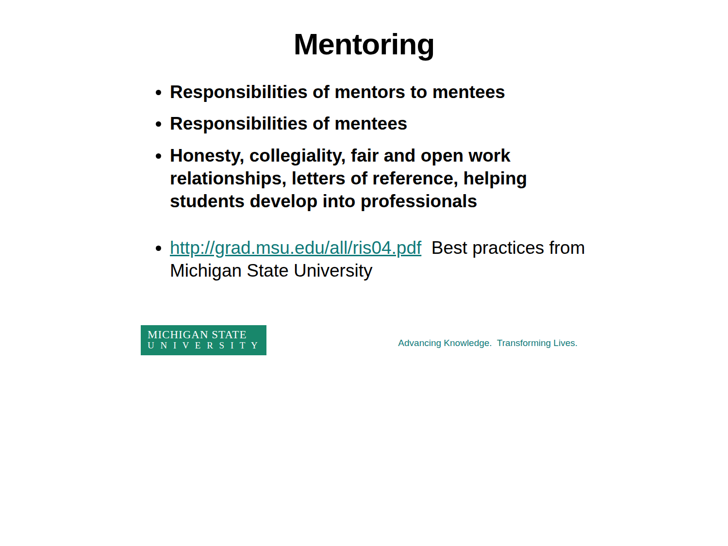Mentoring
Responsibilities of mentors to mentees
Responsibilities of mentees
Honesty, collegiality, fair and open work relationships, letters of reference, helping students develop into professionals
http://grad.msu.edu/all/ris04.pdf Best practices from Michigan State University
MICHIGAN STATE
U N I V E R S I T Y
Advancing Knowledge. Transforming Lives.